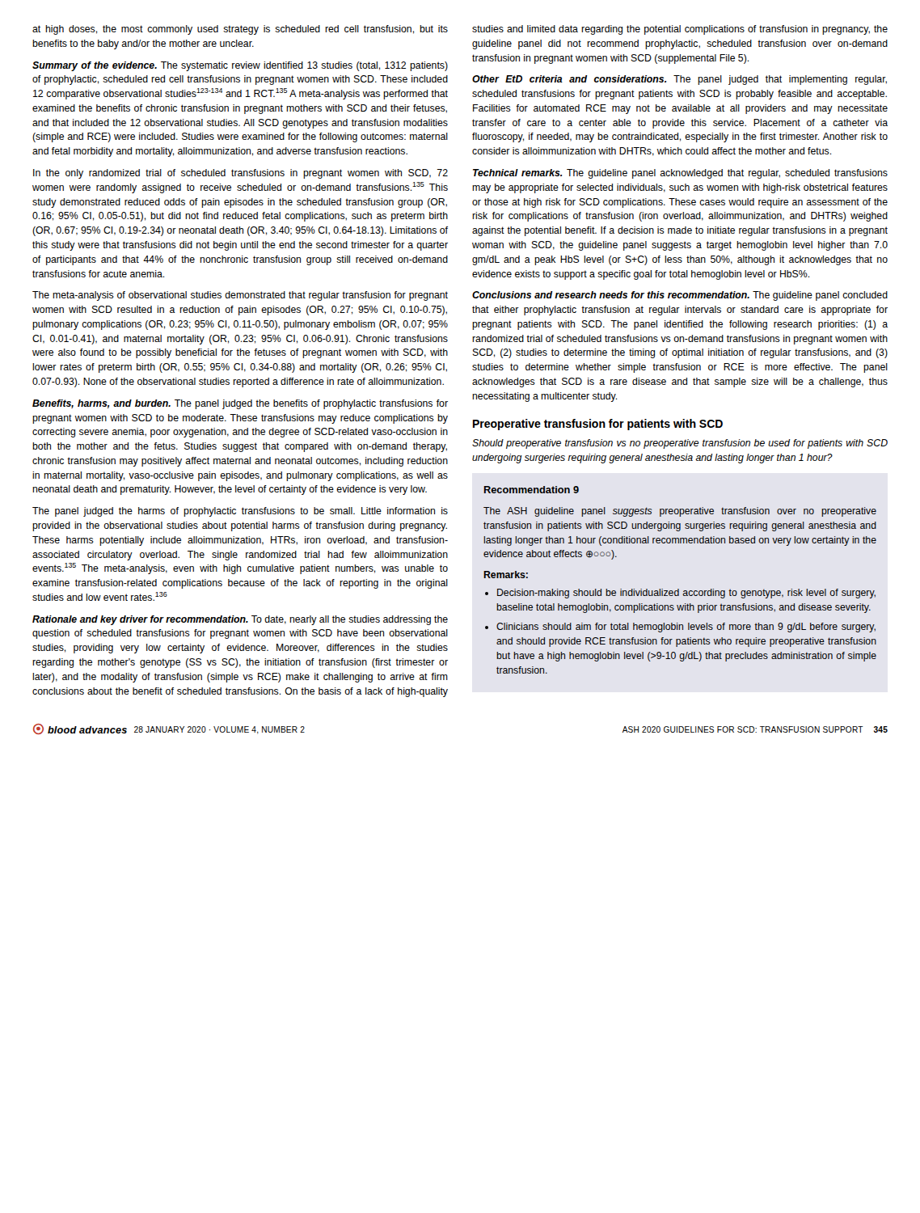at high doses, the most commonly used strategy is scheduled red cell transfusion, but its benefits to the baby and/or the mother are unclear.
Summary of the evidence. The systematic review identified 13 studies (total, 1312 patients) of prophylactic, scheduled red cell transfusions in pregnant women with SCD. These included 12 comparative observational studies123-134 and 1 RCT.135 A meta-analysis was performed that examined the benefits of chronic transfusion in pregnant mothers with SCD and their fetuses, and that included the 12 observational studies. All SCD genotypes and transfusion modalities (simple and RCE) were included. Studies were examined for the following outcomes: maternal and fetal morbidity and mortality, alloimmunization, and adverse transfusion reactions.
In the only randomized trial of scheduled transfusions in pregnant women with SCD, 72 women were randomly assigned to receive scheduled or on-demand transfusions.135 This study demonstrated reduced odds of pain episodes in the scheduled transfusion group (OR, 0.16; 95% CI, 0.05-0.51), but did not find reduced fetal complications, such as preterm birth (OR, 0.67; 95% CI, 0.19-2.34) or neonatal death (OR, 3.40; 95% CI, 0.64-18.13). Limitations of this study were that transfusions did not begin until the end the second trimester for a quarter of participants and that 44% of the nonchronic transfusion group still received on-demand transfusions for acute anemia.
The meta-analysis of observational studies demonstrated that regular transfusion for pregnant women with SCD resulted in a reduction of pain episodes (OR, 0.27; 95% CI, 0.10-0.75), pulmonary complications (OR, 0.23; 95% CI, 0.11-0.50), pulmonary embolism (OR, 0.07; 95% CI, 0.01-0.41), and maternal mortality (OR, 0.23; 95% CI, 0.06-0.91). Chronic transfusions were also found to be possibly beneficial for the fetuses of pregnant women with SCD, with lower rates of preterm birth (OR, 0.55; 95% CI, 0.34-0.88) and mortality (OR, 0.26; 95% CI, 0.07-0.93). None of the observational studies reported a difference in rate of alloimmunization.
Benefits, harms, and burden. The panel judged the benefits of prophylactic transfusions for pregnant women with SCD to be moderate. These transfusions may reduce complications by correcting severe anemia, poor oxygenation, and the degree of SCD-related vaso-occlusion in both the mother and the fetus. Studies suggest that compared with on-demand therapy, chronic transfusion may positively affect maternal and neonatal outcomes, including reduction in maternal mortality, vaso-occlusive pain episodes, and pulmonary complications, as well as neonatal death and prematurity. However, the level of certainty of the evidence is very low.
The panel judged the harms of prophylactic transfusions to be small. Little information is provided in the observational studies about potential harms of transfusion during pregnancy. These harms potentially include alloimmunization, HTRs, iron overload, and transfusion-associated circulatory overload. The single randomized trial had few alloimmunization events.135 The meta-analysis, even with high cumulative patient numbers, was unable to examine transfusion-related complications because of the lack of reporting in the original studies and low event rates.136
Rationale and key driver for recommendation. To date, nearly all the studies addressing the question of scheduled transfusions for pregnant women with SCD have been observational studies, providing very low certainty of evidence. Moreover, differences in the studies regarding the mother's genotype (SS vs SC), the initiation of transfusion (first trimester or later), and the modality of transfusion (simple vs RCE) make it challenging to arrive at firm conclusions about the benefit of scheduled transfusions. On the basis of a lack of high-quality studies and limited data regarding the potential complications of transfusion in pregnancy, the guideline panel did not recommend prophylactic, scheduled transfusion over on-demand transfusion in pregnant women with SCD (supplemental File 5).
Other EtD criteria and considerations. The panel judged that implementing regular, scheduled transfusions for pregnant patients with SCD is probably feasible and acceptable. Facilities for automated RCE may not be available at all providers and may necessitate transfer of care to a center able to provide this service. Placement of a catheter via fluoroscopy, if needed, may be contraindicated, especially in the first trimester. Another risk to consider is alloimmunization with DHTRs, which could affect the mother and fetus.
Technical remarks. The guideline panel acknowledged that regular, scheduled transfusions may be appropriate for selected individuals, such as women with high-risk obstetrical features or those at high risk for SCD complications. These cases would require an assessment of the risk for complications of transfusion (iron overload, alloimmunization, and DHTRs) weighed against the potential benefit. If a decision is made to initiate regular transfusions in a pregnant woman with SCD, the guideline panel suggests a target hemoglobin level higher than 7.0 gm/dL and a peak HbS level (or S+C) of less than 50%, although it acknowledges that no evidence exists to support a specific goal for total hemoglobin level or HbS%.
Conclusions and research needs for this recommendation. The guideline panel concluded that either prophylactic transfusion at regular intervals or standard care is appropriate for pregnant patients with SCD. The panel identified the following research priorities: (1) a randomized trial of scheduled transfusions vs on-demand transfusions in pregnant women with SCD, (2) studies to determine the timing of optimal initiation of regular transfusions, and (3) studies to determine whether simple transfusion or RCE is more effective. The panel acknowledges that SCD is a rare disease and that sample size will be a challenge, thus necessitating a multicenter study.
Preoperative transfusion for patients with SCD
Should preoperative transfusion vs no preoperative transfusion be used for patients with SCD undergoing surgeries requiring general anesthesia and lasting longer than 1 hour?
Recommendation 9
The ASH guideline panel suggests preoperative transfusion over no preoperative transfusion in patients with SCD undergoing surgeries requiring general anesthesia and lasting longer than 1 hour (conditional recommendation based on very low certainty in the evidence about effects ⊕○○○).
Remarks:
Decision-making should be individualized according to genotype, risk level of surgery, baseline total hemoglobin, complications with prior transfusions, and disease severity.
Clinicians should aim for total hemoglobin levels of more than 9 g/dL before surgery, and should provide RCE transfusion for patients who require preoperative transfusion but have a high hemoglobin level (>9-10 g/dL) that precludes administration of simple transfusion.
⦿ blood advances 28 JANUARY 2020 · VOLUME 4, NUMBER 2
ASH 2020 GUIDELINES FOR SCD: TRANSFUSION SUPPORT 345